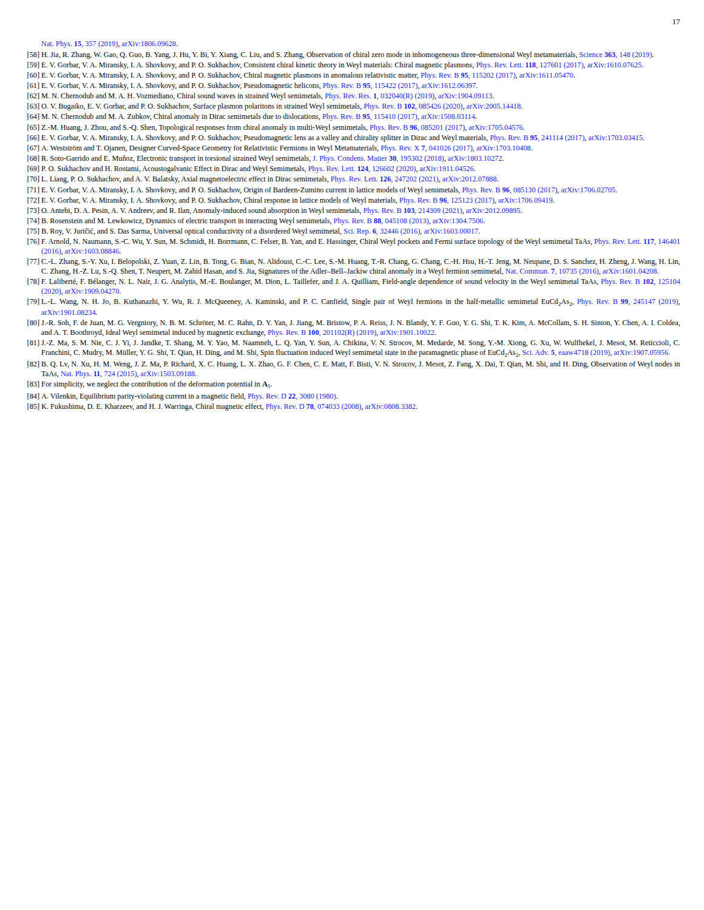17
Nat. Phys. 15, 357 (2019), arXiv:1806.09628.
[58] H. Jia, R. Zhang, W. Gao, Q. Guo, B. Yang, J. Hu, Y. Bi, Y. Xiang, C. Liu, and S. Zhang, Observation of chiral zero mode in inhomogeneous three-dimensional Weyl metamaterials, Science 363, 148 (2019).
[59] E. V. Gorbar, V. A. Miransky, I. A. Shovkovy, and P. O. Sukhachov, Consistent chiral kinetic theory in Weyl materials: Chiral magnetic plasmons, Phys. Rev. Lett. 118, 127601 (2017), arXiv:1610.07625.
[60] E. V. Gorbar, V. A. Miransky, I. A. Shovkovy, and P. O. Sukhachov, Chiral magnetic plasmons in anomalous relativistic matter, Phys. Rev. B 95, 115202 (2017), arXiv:1611.05470.
[61] E. V. Gorbar, V. A. Miransky, I. A. Shovkovy, and P. O. Sukhachov, Pseudomagnetic helicons, Phys. Rev. B 95, 115422 (2017), arXiv:1612.06397.
[62] M. N. Chernodub and M. A. H. Vozmediano, Chiral sound waves in strained Weyl semimetals, Phys. Rev. Res. 1, 032040(R) (2019), arXiv:1904.09113.
[63] O. V. Bugaiko, E. V. Gorbar, and P. O. Sukhachov, Surface plasmon polaritons in strained Weyl semimetals, Phys. Rev. B 102, 085426 (2020), arXiv:2005.14418.
[64] M. N. Chernodub and M. A. Zubkov, Chiral anomaly in Dirac semimetals due to dislocations, Phys. Rev. B 95, 115410 (2017), arXiv:1508.03114.
[65] Z.-M. Huang, J. Zhou, and S.-Q. Shen, Topological responses from chiral anomaly in multi-Weyl semimetals, Phys. Rev. B 96, 085201 (2017), arXiv:1705.04576.
[66] E. V. Gorbar, V. A. Miransky, I. A. Shovkovy, and P. O. Sukhachov, Pseudomagnetic lens as a valley and chirality splitter in Dirac and Weyl materials, Phys. Rev. B 95, 241114 (2017), arXiv:1703.03415.
[67] A. Westström and T. Ojanen, Designer Curved-Space Geometry for Relativistic Fermions in Weyl Metamaterials, Phys. Rev. X 7, 041026 (2017), arXiv:1703.10408.
[68] R. Soto-Garrido and E. Muñoz, Electronic transport in torsional strained Weyl semimetals, J. Phys. Condens. Matter 30, 195302 (2018), arXiv:1803.10272.
[69] P. O. Sukhachov and H. Rostami, Acoustogalvanic Effect in Dirac and Weyl Semimetals, Phys. Rev. Lett. 124, 126602 (2020), arXiv:1911.04526.
[70] L. Liang, P. O. Sukhachov, and A. V. Balatsky, Axial magnetoelectric effect in Dirac semimetals, Phys. Rev. Lett. 126, 247202 (2021), arXiv:2012.07888.
[71] E. V. Gorbar, V. A. Miransky, I. A. Shovkovy, and P. O. Sukhachov, Origin of Bardeen-Zumino current in lattice models of Weyl semimetals, Phys. Rev. B 96, 085130 (2017), arXiv:1706.02705.
[72] E. V. Gorbar, V. A. Miransky, I. A. Shovkovy, and P. O. Sukhachov, Chiral response in lattice models of Weyl materials, Phys. Rev. B 96, 125123 (2017), arXiv:1706.09419.
[73] O. Antebi, D. A. Pesin, A. V. Andreev, and R. Ilan, Anomaly-induced sound absorption in Weyl semimetals, Phys. Rev. B 103, 214309 (2021), arXiv:2012.09895.
[74] B. Rosenstein and M. Lewkowicz, Dynamics of electric transport in interacting Weyl semimetals, Phys. Rev. B 88, 045108 (2013), arXiv:1304.7506.
[75] B. Roy, V. Juričić, and S. Das Sarma, Universal optical conductivity of a disordered Weyl semimetal, Sci. Rep. 6, 32446 (2016), arXiv:1603.00017.
[76] F. Arnold, N. Naumann, S.-C. Wu, Y. Sun, M. Schmidt, H. Borrmann, C. Felser, B. Yan, and E. Hassinger, Chiral Weyl pockets and Fermi surface topology of the Weyl semimetal TaAs, Phys. Rev. Lett. 117, 146401 (2016), arXiv:1603.08846.
[77] C.-L. Zhang, S.-Y. Xu, I. Belopolski, Z. Yuan, Z. Lin, B. Tong, G. Bian, N. Alidoust, C.-C. Lee, S.-M. Huang, T.-R. Chang, G. Chang, C.-H. Hsu, H.-T. Jeng, M. Neupane, D. S. Sanchez, H. Zheng, J. Wang, H. Lin, C. Zhang, H.-Z. Lu, S.-Q. Shen, T. Neupert, M. Zahid Hasan, and S. Jia, Signatures of the Adler–Bell–Jackiw chiral anomaly in a Weyl fermion semimetal, Nat. Commun. 7, 10735 (2016), arXiv:1601.04208.
[78] F. Laliberté, F. Bélanger, N. L. Nair, J. G. Analytis, M.-E. Boulanger, M. Dion, L. Taillefer, and J. A. Quilliam, Field-angle dependence of sound velocity in the Weyl semimetal TaAs, Phys. Rev. B 102, 125104 (2020), arXiv:1909.04270.
[79] L.-L. Wang, N. H. Jo, B. Kuthanazhi, Y. Wu, R. J. McQueeney, A. Kaminski, and P. C. Canfield, Single pair of Weyl fermions in the half-metallic semimetal EuCd2As2, Phys. Rev. B 99, 245147 (2019), arXiv:1901.08234.
[80] J.-R. Soh, F. de Juan, M. G. Vergniory, N. B. M. Schröter, M. C. Rahn, D. Y. Yan, J. Jiang, M. Bristow, P. A. Reiss, J. N. Blandy, Y. F. Guo, Y. G. Shi, T. K. Kim, A. McCollam, S. H. Simon, Y. Chen, A. I. Coldea, and A. T. Boothroyd, Ideal Weyl semimetal induced by magnetic exchange, Phys. Rev. B 100, 201102(R) (2019), arXiv:1901.10022.
[81] J.-Z. Ma, S. M. Nie, C. J. Yi, J. Jandke, T. Shang, M. Y. Yao, M. Naamneh, L. Q. Yan, Y. Sun, A. Chikina, V. N. Strocov, M. Medarde, M. Song, Y.-M. Xiong, G. Xu, W. Wulfhekel, J. Mesot, M. Reticcioli, C. Franchini, C. Mudry, M. Müller, Y. G. Shi, T. Qian, H. Ding, and M. Shi, Spin fluctuation induced Weyl semimetal state in the paramagnetic phase of EuCd2As2, Sci. Adv. 5, eaaw4718 (2019), arXiv:1907.05956.
[82] B. Q. Lv, N. Xu, H. M. Weng, J. Z. Ma, P. Richard, X. C. Huang, L. X. Zhao, G. F. Chen, C. E. Matt, F. Bisti, V. N. Strocov, J. Mesot, Z. Fang, X. Dai, T. Qian, M. Shi, and H. Ding, Observation of Weyl nodes in TaAs, Nat. Phys. 11, 724 (2015), arXiv:1503.09188.
[83] For simplicity, we neglect the contribution of the deformation potential in A5.
[84] A. Vilenkin, Equilibrium parity-violating current in a magnetic field, Phys. Rev. D 22, 3080 (1980).
[85] K. Fukushima, D. E. Kharzeev, and H. J. Warringa, Chiral magnetic effect, Phys. Rev. D 78, 074033 (2008), arXiv:0808.3382.